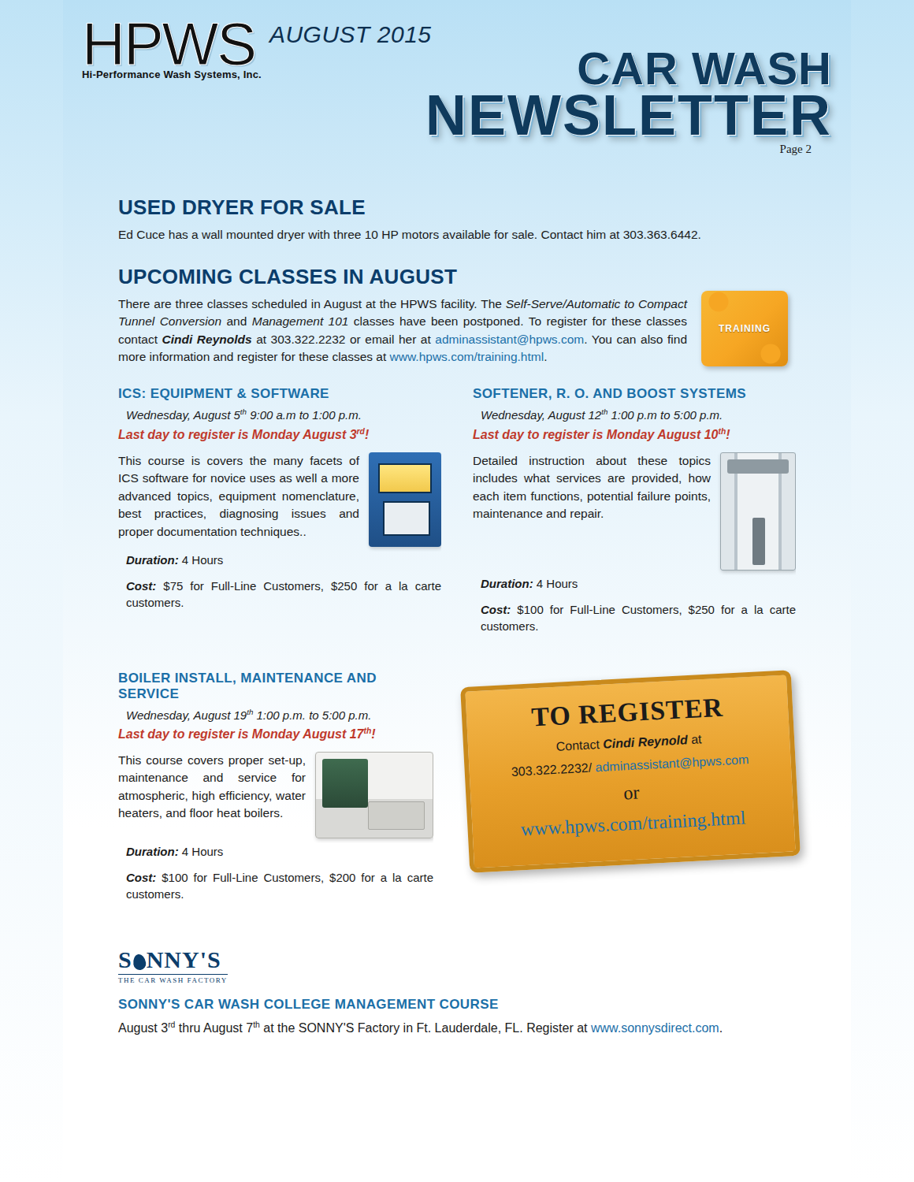HPWS
Hi-Performance Wash Systems, Inc.
AUGUST 2015
CAR WASHNEWSLETTER
Page 2
USED DRYER FOR SALE
Ed Cuce has a wall mounted dryer with three 10 HP motors available for sale. Contact him at 303.363.6442.
UPCOMING CLASSES IN AUGUST
TRAINING
There are three classes scheduled in August at the HPWS facility. The Self-Serve/Automatic to Compact Tunnel Conversion and Management 101 classes have been postponed. To register for these classes contact Cindi Reynolds at 303.322.2232 or email her at adminassistant@hpws.com. You can also find more information and register for these classes at www.hpws.com/training.html.
ICS: Equipment & Software
Wednesday, August 5th 9:00 a.m to 1:00 p.m.
Last day to register is Monday August 3rd!
This course is covers the many facets of ICS software for novice uses as well a more advanced topics, equipment nomenclature, best practices, diagnosing issues and proper documentation techniques..
Duration: 4 Hours
Cost: $75 for Full-Line Customers, $250 for a la carte customers.
Softener, R. O. and Boost Systems
Wednesday, August 12th 1:00 p.m to 5:00 p.m.
Last day to register is Monday August 10th!
Detailed instruction about these topics includes what services are provided, how each item functions, potential failure points, maintenance and repair.
Duration: 4 Hours
Cost: $100 for Full-Line Customers, $250 for a la carte customers.
Boiler Install, Maintenance and Service
Wednesday, August 19th 1:00 p.m. to 5:00 p.m.
Last day to register is Monday August 17th!
This course covers proper set-up, maintenance and service for atmospheric, high efficiency, water heaters, and floor heat boilers.
Duration: 4 Hours
Cost: $100 for Full-Line Customers, $200 for a la carte customers.
TO REGISTER
Contact Cindi Reynold at
303.322.2232/ adminassistant@hpws.com
or
www.hpws.com/training.html
S NNY'S
The Car Wash Factory
Sonny's Car Wash College Management Course
August 3rd thru August 7th at the SONNY'S Factory in Ft. Lauderdale, FL. Register at www.sonnysdirect.com.